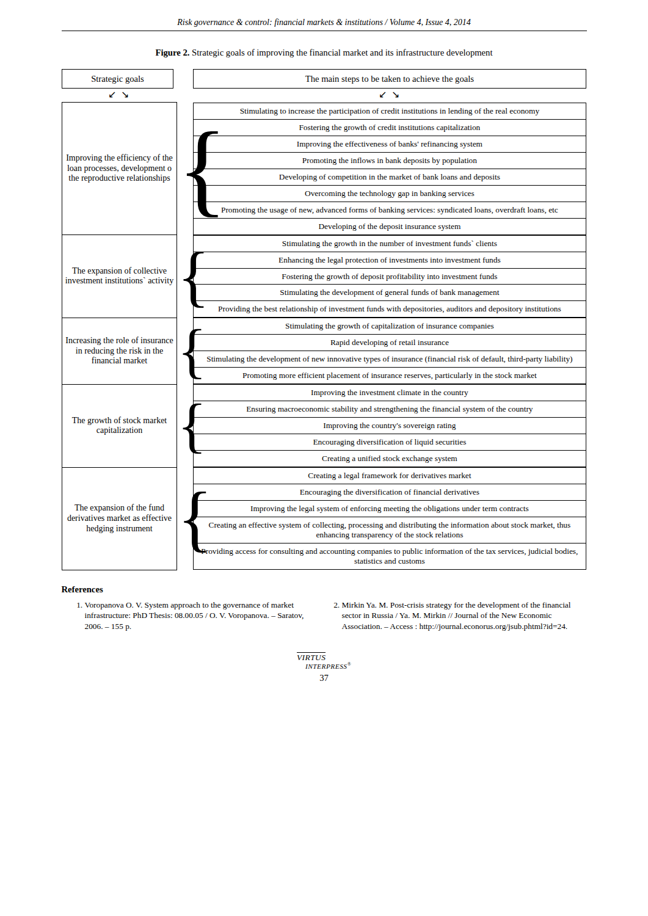Risk governance & control: financial markets & institutions / Volume 4, Issue 4, 2014
Figure 2. Strategic goals of improving the financial market and its infrastructure development
| Strategic goals | | The main steps to be taken to achieve the goals |
| ↙ ↘ | | ↙ ↘ |
| Improving the efficiency of the loan processes, development o the reproductive relationships | { | Stimulating to increase the participation of credit institutions in lending of the real economy Fostering the growth of credit institutions capitalization Improving the effectiveness of banks' refinancing system Promoting the inflows in bank deposits by population Developing of competition in the market of bank loans and deposits Overcoming the technology gap in banking services Promoting the usage of new, advanced forms of banking services: syndicated loans, overdraft loans, etc Developing of the deposit insurance system |
| The expansion of collective investment institutions` activity | { | Stimulating the growth in the number of investment funds` clients Enhancing the legal protection of investments into investment funds Fostering the growth of deposit profitability into investment funds Stimulating the development of general funds of bank management Providing the best relationship of investment funds with depositories, auditors and depository institutions |
| Increasing the role of insurance in reducing the risk in the financial market | { | Stimulating the growth of capitalization of insurance companies Rapid developing of retail insurance Stimulating the development of new innovative types of insurance (financial risk of default, third-party liability) Promoting more efficient placement of insurance reserves, particularly in the stock market |
| The growth of stock market capitalization | { | Improving the investment climate in the country Ensuring macroeconomic stability and strengthening the financial system of the country Improving the country's sovereign rating Encouraging diversification of liquid securities Creating a unified stock exchange system |
| The expansion of the fund derivatives market as effective hedging instrument | { | Creating a legal framework for derivatives market Encouraging the diversification of financial derivatives Improving the legal system of enforcing meeting the obligations under term contracts Creating an effective system of collecting, processing and distributing the information about stock market, thus enhancing transparency of the stock relations Providing access for consulting and accounting companies to public information of the tax services, judicial bodies, statistics and customs |
References
Voropanova O. V. System approach to the governance of market infrastructure: PhD Thesis: 08.00.05 / O. V. Voropanova. – Saratov, 2006. – 155 p.
Mirkin Ya. M. Post-crisis strategy for the development of the financial sector in Russia / Ya. M. Mirkin // Journal of the New Economic Association. – Access : http://journal.econorus.org/jsub.phtml?id=24.
VIRTUS INTERPRESS®
37